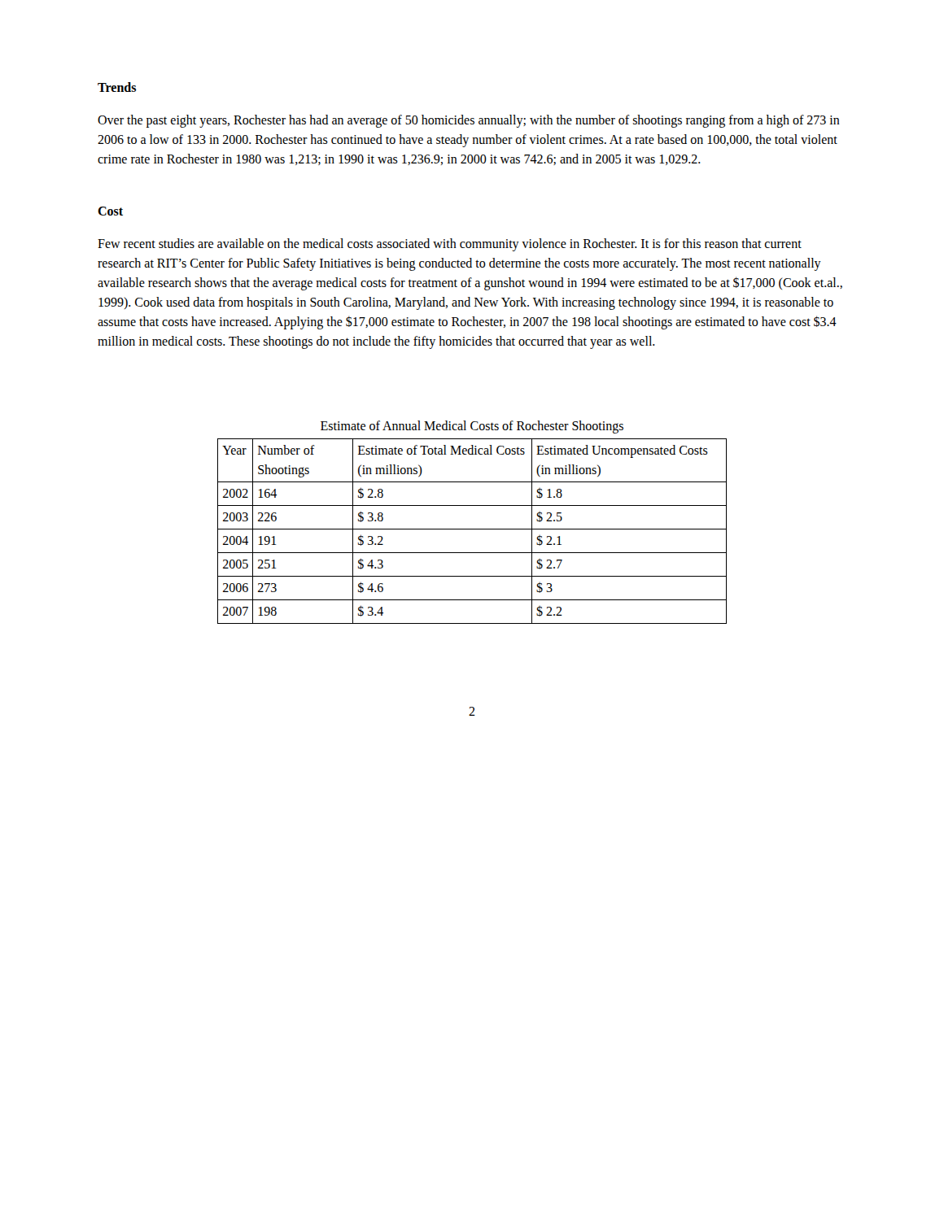Trends
Over the past eight years, Rochester has had an average of 50 homicides annually; with the number of shootings ranging from a high of 273 in 2006 to a low of 133 in 2000. Rochester has continued to have a steady number of violent crimes. At a rate based on 100,000, the total violent crime rate in Rochester in 1980 was 1,213; in 1990 it was 1,236.9; in 2000 it was 742.6; and in 2005 it was 1,029.2.
Cost
Few recent studies are available on the medical costs associated with community violence in Rochester. It is for this reason that current research at RIT’s Center for Public Safety Initiatives is being conducted to determine the costs more accurately. The most recent nationally available research shows that the average medical costs for treatment of a gunshot wound in 1994 were estimated to be at $17,000 (Cook et.al., 1999). Cook used data from hospitals in South Carolina, Maryland, and New York. With increasing technology since 1994, it is reasonable to assume that costs have increased. Applying the $17,000 estimate to Rochester, in 2007 the 198 local shootings are estimated to have cost $3.4 million in medical costs. These shootings do not include the fifty homicides that occurred that year as well.
Estimate of Annual Medical Costs of Rochester Shootings
| Year | Number of Shootings | Estimate of Total Medical Costs (in millions) | Estimated Uncompensated Costs (in millions) |
| --- | --- | --- | --- |
| 2002 | 164 | $ 2.8 | $ 1.8 |
| 2003 | 226 | $ 3.8 | $ 2.5 |
| 2004 | 191 | $ 3.2 | $ 2.1 |
| 2005 | 251 | $ 4.3 | $ 2.7 |
| 2006 | 273 | $ 4.6 | $ 3 |
| 2007 | 198 | $ 3.4 | $ 2.2 |
2